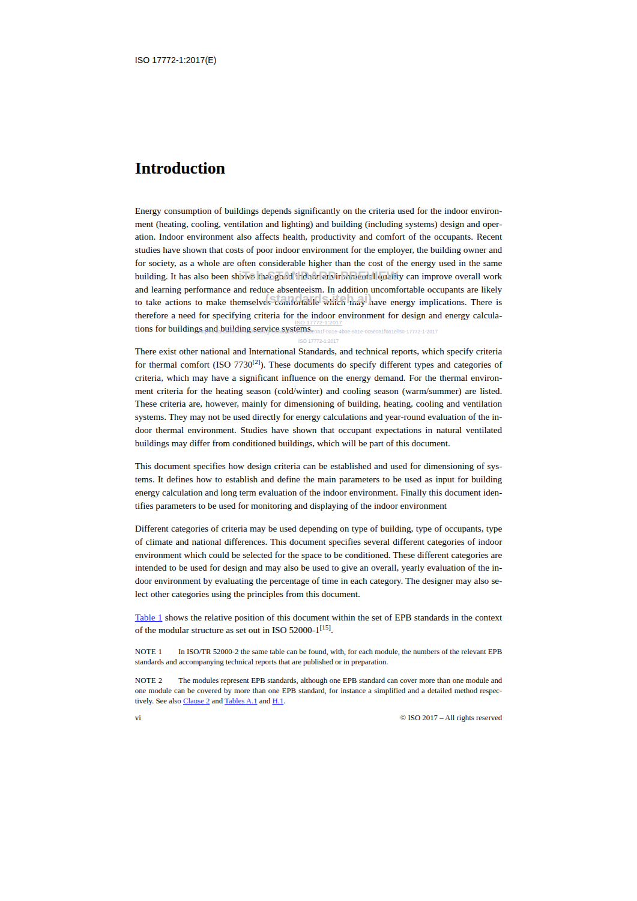ISO 17772-1:2017(E)
Introduction
Energy consumption of buildings depends significantly on the criteria used for the indoor environment (heating, cooling, ventilation and lighting) and building (including systems) design and operation. Indoor environment also affects health, productivity and comfort of the occupants. Recent studies have shown that costs of poor indoor environment for the employer, the building owner and for society, as a whole are often considerable higher than the cost of the energy used in the same building. It has also been shown that good indoor environmental quality can improve overall work and learning performance and reduce absenteeism. In addition uncomfortable occupants are likely to take actions to make themselves comfortable which may have energy implications. There is therefore a need for specifying criteria for the indoor environment for design and energy calculations for buildings and building service systems.
There exist other national and International Standards, and technical reports, which specify criteria for thermal comfort (ISO 7730[2]). These documents do specify different types and categories of criteria, which may have a significant influence on the energy demand. For the thermal environment criteria for the heating season (cold/winter) and cooling season (warm/summer) are listed. These criteria are, however, mainly for dimensioning of building, heating, cooling and ventilation systems. They may not be used directly for energy calculations and year-round evaluation of the indoor thermal environment. Studies have shown that occupant expectations in natural ventilated buildings may differ from conditioned buildings, which will be part of this document.
This document specifies how design criteria can be established and used for dimensioning of systems. It defines how to establish and define the main parameters to be used as input for building energy calculation and long term evaluation of the indoor environment. Finally this document identifies parameters to be used for monitoring and displaying of the indoor environment
Different categories of criteria may be used depending on type of building, type of occupants, type of climate and national differences. This document specifies several different categories of indoor environment which could be selected for the space to be conditioned. These different categories are intended to be used for design and may also be used to give an overall, yearly evaluation of the indoor environment by evaluating the percentage of time in each category. The designer may also select other categories using the principles from this document.
Table 1 shows the relative position of this document within the set of EPB standards in the context of the modular structure as set out in ISO 52000-1[15].
NOTE 1 In ISO/TR 52000-2 the same table can be found, with, for each module, the numbers of the relevant EPB standards and accompanying technical reports that are published or in preparation.
NOTE 2 The modules represent EPB standards, although one EPB standard can cover more than one module and one module can be covered by more than one EPB standard, for instance a simplified and a detailed method respectively. See also Clause 2 and Tables A.1 and H.1.
iTeh STANDARD PREVIEW
(standards.iteh.ai)
ISO 17772-1:2017
https://standards.iteh.ai/catalog/standards/sist/0c5e0a1f-0a1e-4b0e-9a1e-0c5e0a1f0a1e/iso-17772-1-2017
ISO 17772-1:2017
vi © ISO 2017 – All rights reserved